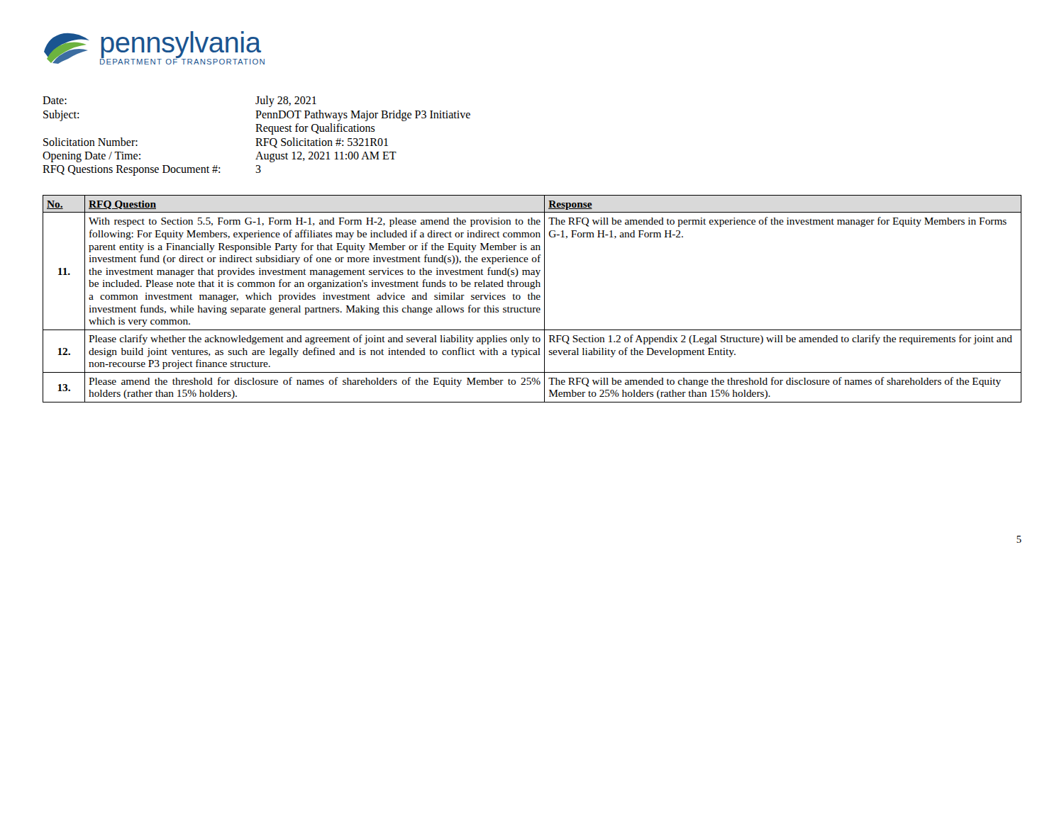pennsylvania DEPARTMENT OF TRANSPORTATION
| Date: | July 28, 2021 |
| Subject: | PennDOT Pathways Major Bridge P3 Initiative |
| | Request for Qualifications |
| Solicitation Number: | RFQ Solicitation #: 5321R01 |
| Opening Date / Time: | August 12, 2021 11:00 AM ET |
| RFQ Questions Response Document #: | 3 |
| No. | RFQ Question | Response |
| --- | --- | --- |
| 11. | With respect to Section 5.5, Form G-1, Form H-1, and Form H-2, please amend the provision to the following: For Equity Members, experience of affiliates may be included if a direct or indirect common parent entity is a Financially Responsible Party for that Equity Member or if the Equity Member is an investment fund (or direct or indirect subsidiary of one or more investment fund(s)), the experience of the investment manager that provides investment management services to the investment fund(s) may be included. Please note that it is common for an organization's investment funds to be related through a common investment manager, which provides investment advice and similar services to the investment funds, while having separate general partners. Making this change allows for this structure which is very common. | The RFQ will be amended to permit experience of the investment manager for Equity Members in Forms G-1, Form H-1, and Form H-2. |
| 12. | Please clarify whether the acknowledgement and agreement of joint and several liability applies only to design build joint ventures, as such are legally defined and is not intended to conflict with a typical non-recourse P3 project finance structure. | RFQ Section 1.2 of Appendix 2 (Legal Structure) will be amended to clarify the requirements for joint and several liability of the Development Entity. |
| 13. | Please amend the threshold for disclosure of names of shareholders of the Equity Member to 25% holders (rather than 15% holders). | The RFQ will be amended to change the threshold for disclosure of names of shareholders of the Equity Member to 25% holders (rather than 15% holders). |
5